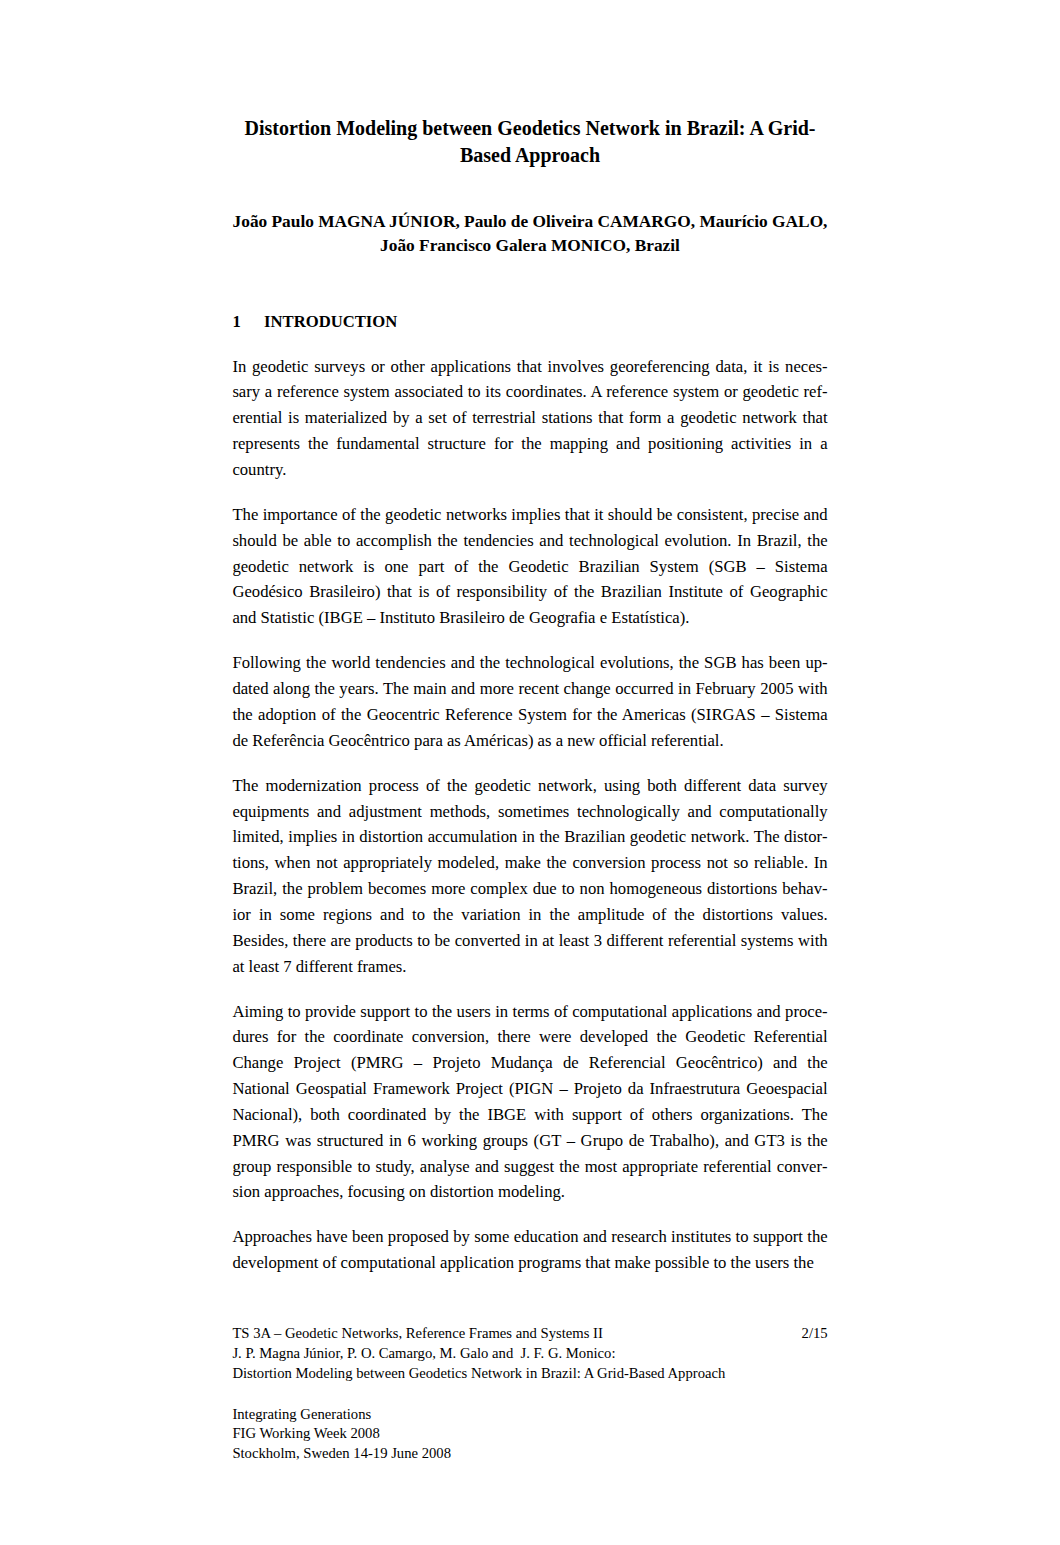Distortion Modeling between Geodetics Network in Brazil: A Grid-Based Approach
João Paulo MAGNA JÚNIOR, Paulo de Oliveira CAMARGO, Maurício GALO, João Francisco Galera MONICO, Brazil
1 INTRODUCTION
In geodetic surveys or other applications that involves georeferencing data, it is necessary a reference system associated to its coordinates. A reference system or geodetic referential is materialized by a set of terrestrial stations that form a geodetic network that represents the fundamental structure for the mapping and positioning activities in a country.
The importance of the geodetic networks implies that it should be consistent, precise and should be able to accomplish the tendencies and technological evolution. In Brazil, the geodetic network is one part of the Geodetic Brazilian System (SGB – Sistema Geodésico Brasileiro) that is of responsibility of the Brazilian Institute of Geographic and Statistic (IBGE – Instituto Brasileiro de Geografia e Estatística).
Following the world tendencies and the technological evolutions, the SGB has been updated along the years. The main and more recent change occurred in February 2005 with the adoption of the Geocentric Reference System for the Americas (SIRGAS – Sistema de Referência Geocêntrico para as Américas) as a new official referential.
The modernization process of the geodetic network, using both different data survey equipments and adjustment methods, sometimes technologically and computationally limited, implies in distortion accumulation in the Brazilian geodetic network. The distortions, when not appropriately modeled, make the conversion process not so reliable. In Brazil, the problem becomes more complex due to non homogeneous distortions behavior in some regions and to the variation in the amplitude of the distortions values. Besides, there are products to be converted in at least 3 different referential systems with at least 7 different frames.
Aiming to provide support to the users in terms of computational applications and procedures for the coordinate conversion, there were developed the Geodetic Referential Change Project (PMRG – Projeto Mudança de Referencial Geocêntrico) and the National Geospatial Framework Project (PIGN – Projeto da Infraestrutura Geoespacial Nacional), both coordinated by the IBGE with support of others organizations. The PMRG was structured in 6 working groups (GT – Grupo de Trabalho), and GT3 is the group responsible to study, analyse and suggest the most appropriate referential conversion approaches, focusing on distortion modeling.
Approaches have been proposed by some education and research institutes to support the development of computational application programs that make possible to the users the
TS 3A – Geodetic Networks, Reference Frames and Systems II
J. P. Magna Júnior, P. O. Camargo, M. Galo and J. F. G. Monico:
Distortion Modeling between Geodetics Network in Brazil: A Grid-Based Approach
2/15
Integrating Generations
FIG Working Week 2008
Stockholm, Sweden 14-19 June 2008